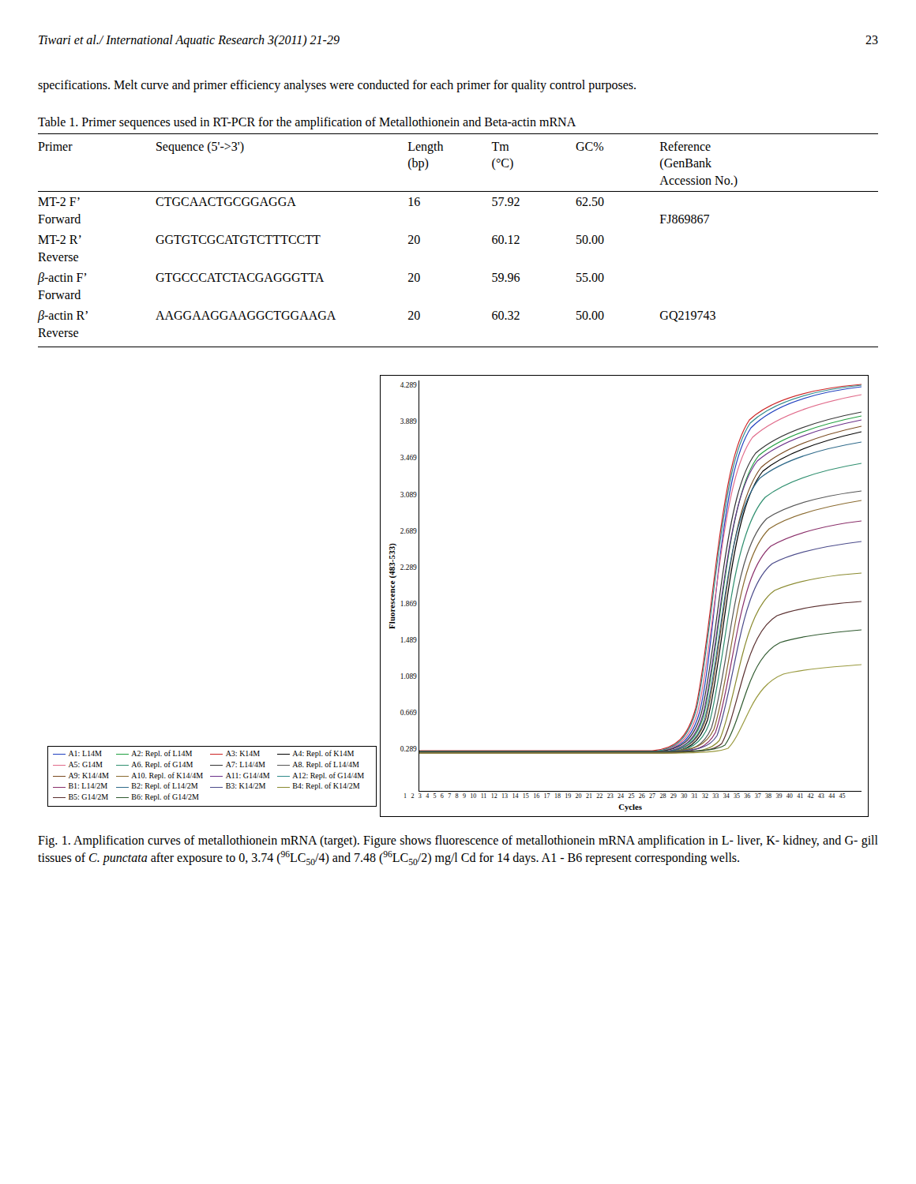Tiwari et al./ International Aquatic Research 3(2011) 21-29 23
specifications. Melt curve and primer efficiency analyses were conducted for each primer for quality control purposes.
Table 1. Primer sequences used in RT-PCR for the amplification of Metallothionein and Beta-actin mRNA
| Primer | Sequence (5'->3') | Length (bp) | Tm (°C) | GC% | Reference (GenBank Accession No.) |
| --- | --- | --- | --- | --- | --- |
| MT-2 F’ Forward | CTGCAACTGCGGAGGA | 16 | 57.92 | 62.50 | FJ869867 |
| MT-2 R’ Reverse | GGTGTCGCATGTCTTTCCTT | 20 | 60.12 | 50.00 | |
| β -actin F’ Forward | GTGCCCATCTACGAGGGTTA | 20 | 59.96 | 55.00 | |
| β -actin R’ Reverse | AAGGAAGGAAGGCTGGAAGA | 20 | 60.32 | 50.00 | GQ219743 |
| A1: L14M | A2: Repl. of L14M | A3: K14M | A4: Repl. of K14M |
| A5: G14M | A6. Repl. of G14M | A7: L14/4M | A8. Repl. of L14/4M |
| A9: K14/4M | A10. Repl. of K14/4M | A11: G14/4M | A12: Repl. of G14/4M |
| B1: L14/2M | B2: Repl. of L14/2M | B3: K14/2M | B4: Repl. of K14/2M |
| B5: G14/2M | B6: Repl. of G14/2M | | |
Fluorescence (483-533)
4.289
3.889
3.469
3.089
2.689
2.289
1.869
1.489
1.089
0.669
0.289
123456789101112131415161718192021222324252627282930313233343536373839404142434445
Cycles
Fig. 1. Amplification curves of metallothionein mRNA (target). Figure shows fluorescence of metallothionein mRNA amplification in L- liver, K- kidney, and G- gill tissues of C. punctata after exposure to 0, 3.74 (96LC50/4) and 7.48 (96LC50/2) mg/l Cd for 14 days. A1 - B6 represent corresponding wells.